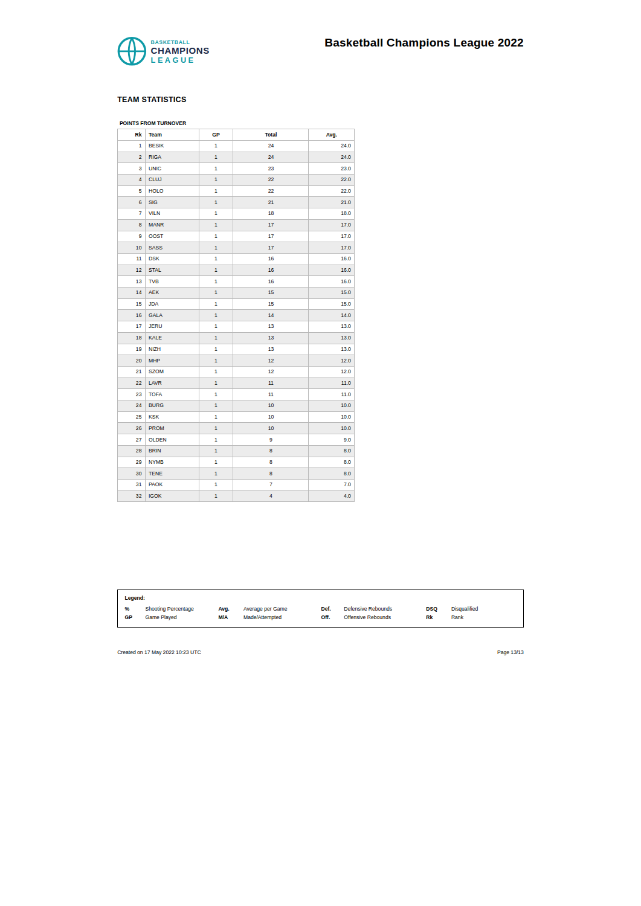BASKETBALL CHAMPIONS LEAGUE
Basketball Champions League 2022
TEAM STATISTICS
POINTS FROM TURNOVER
| Rk | Team | GP | Total | Avg. |
| --- | --- | --- | --- | --- |
| 1 | BESIK | 1 | 24 | 24.0 |
| 2 | RIGA | 1 | 24 | 24.0 |
| 3 | UNIC | 1 | 23 | 23.0 |
| 4 | CLUJ | 1 | 22 | 22.0 |
| 5 | HOLO | 1 | 22 | 22.0 |
| 6 | SIG | 1 | 21 | 21.0 |
| 7 | VILN | 1 | 18 | 18.0 |
| 8 | MANR | 1 | 17 | 17.0 |
| 9 | OOST | 1 | 17 | 17.0 |
| 10 | SASS | 1 | 17 | 17.0 |
| 11 | DSK | 1 | 16 | 16.0 |
| 12 | STAL | 1 | 16 | 16.0 |
| 13 | TVB | 1 | 16 | 16.0 |
| 14 | AEK | 1 | 15 | 15.0 |
| 15 | JDA | 1 | 15 | 15.0 |
| 16 | GALA | 1 | 14 | 14.0 |
| 17 | JERU | 1 | 13 | 13.0 |
| 18 | KALE | 1 | 13 | 13.0 |
| 19 | NIZH | 1 | 13 | 13.0 |
| 20 | MHP | 1 | 12 | 12.0 |
| 21 | SZOM | 1 | 12 | 12.0 |
| 22 | LAVR | 1 | 11 | 11.0 |
| 23 | TOFA | 1 | 11 | 11.0 |
| 24 | BURG | 1 | 10 | 10.0 |
| 25 | KSK | 1 | 10 | 10.0 |
| 26 | PROM | 1 | 10 | 10.0 |
| 27 | OLDEN | 1 | 9 | 9.0 |
| 28 | BRIN | 1 | 8 | 8.0 |
| 29 | NYMB | 1 | 8 | 8.0 |
| 30 | TENE | 1 | 8 | 8.0 |
| 31 | PAOK | 1 | 7 | 7.0 |
| 32 | IGOK | 1 | 4 | 4.0 |
Legend:
| % | Shooting Percentage | Avg. | Average per Game | Def. | Defensive Rebounds | DSQ | Disqualified |
| GP | Game Played | M/A | Made/Attempted | Off. | Offensive Rebounds | Rk | Rank |
Created on 17 May 2022 10:23 UTC
Page 13/13